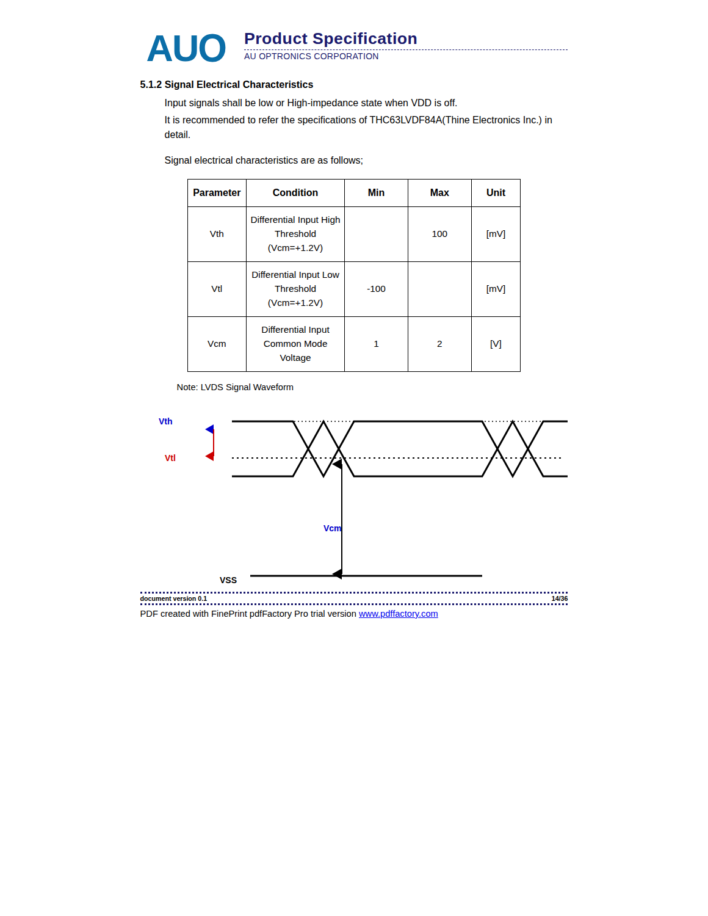AUO
Product Specification
AU OPTRONICS CORPORATION
5.1.2 Signal Electrical Characteristics
Input signals shall be low or High-impedance state when VDD is off.
It is recommended to refer the specifications of THC63LVDF84A(Thine Electronics Inc.) in detail.
Signal electrical characteristics are as follows;
| Parameter | Condition | Min | Max | Unit |
| --- | --- | --- | --- | --- |
| Vth | Differential Input High Threshold (Vcm=+1.2V) | | 100 | [mV] |
| Vtl | Differential Input Low Threshold (Vcm=+1.2V) | -100 | | [mV] |
| Vcm | Differential Input Common Mode Voltage | 1 | 2 | [V] |
Note: LVDS Signal Waveform
Vth Vtl Vcm VSS
document version 0.1 14/36
PDF created with FinePrint pdfFactory Pro trial version www.pdffactory.com